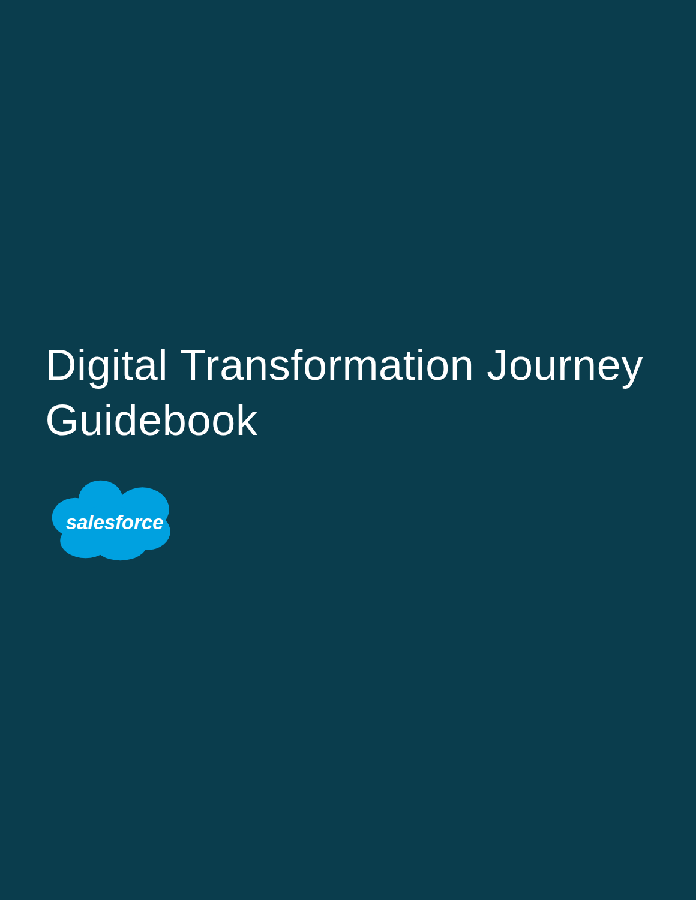Digital Transformation Journey Guidebook
salesforce